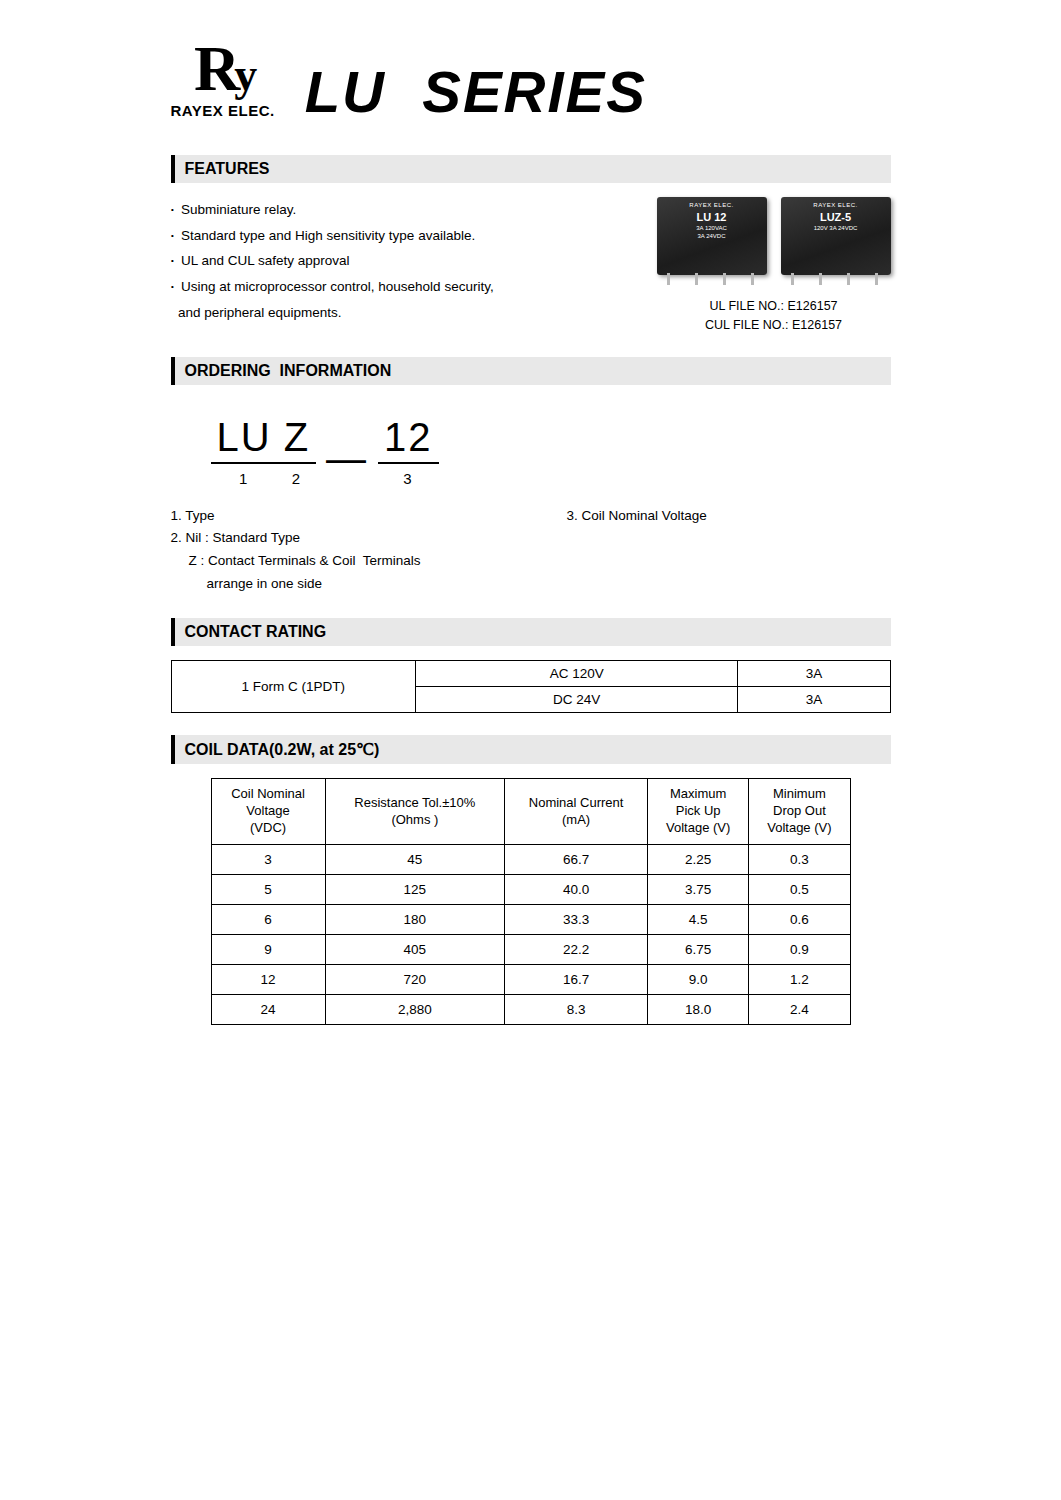Ry
RAYEX ELEC.
LU SERIES
FEATURES
Subminiature relay.
Standard type and High sensitivity type available.
UL and CUL safety approval
Using at microprocessor control, household security,
and peripheral equipments.
RAYEX ELEC.
LU 12
3A 120VAC
3A 24VDC
RAYEX ELEC.
LUZ-5
120V 3A 24VDC
UL FILE NO.: E126157
CUL FILE NO.: E126157
ORDERING INFORMATION
LU 1
Z 2
—
12 3
1. Type
2. Nil : Standard Type
Z : Contact Terminals & Coil Terminals
arrange in one side
3. Coil Nominal Voltage
CONTACT RATING
| 1 Form C (1PDT) | AC 120V | 3A |
| DC 24V | 3A |
COIL DATA(0.2W, at 25℃)
| Coil Nominal Voltage (VDC) | Resistance Tol.±10% (Ohms ) | Nominal Current (mA) | Maximum Pick Up Voltage (V) | Minimum Drop Out Voltage (V) |
| --- | --- | --- | --- | --- |
| 3 | 45 | 66.7 | 2.25 | 0.3 |
| 5 | 125 | 40.0 | 3.75 | 0.5 |
| 6 | 180 | 33.3 | 4.5 | 0.6 |
| 9 | 405 | 22.2 | 6.75 | 0.9 |
| 12 | 720 | 16.7 | 9.0 | 1.2 |
| 24 | 2,880 | 8.3 | 18.0 | 2.4 |